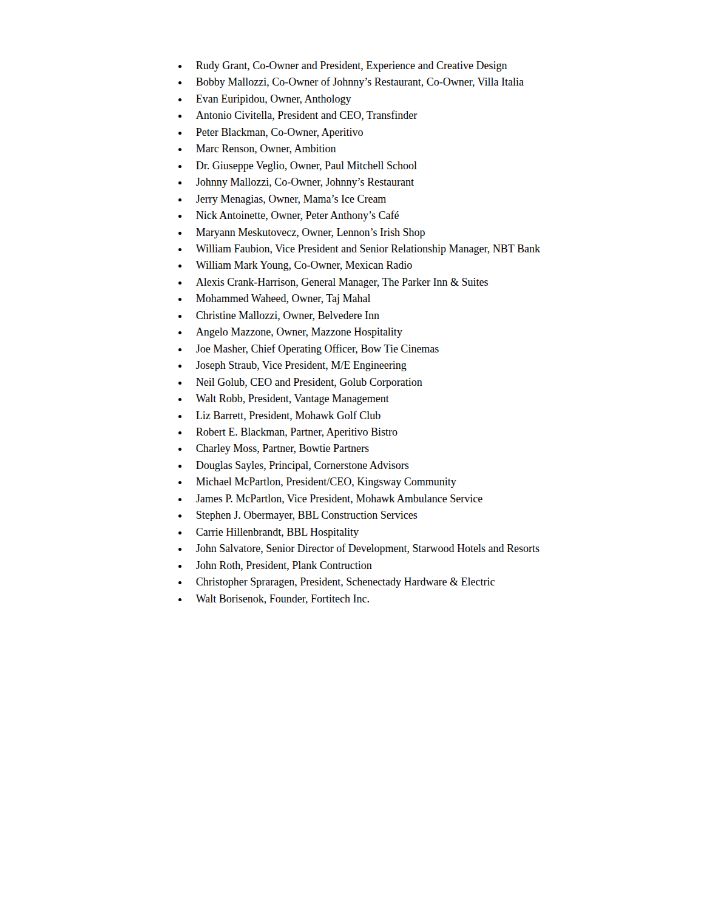Rudy Grant, Co-Owner and President, Experience and Creative Design
Bobby Mallozzi, Co-Owner of Johnny’s Restaurant, Co-Owner, Villa Italia
Evan Euripidou, Owner, Anthology
Antonio Civitella, President and CEO, Transfinder
Peter Blackman, Co-Owner, Aperitivo
Marc Renson, Owner, Ambition
Dr. Giuseppe Veglio, Owner, Paul Mitchell School
Johnny Mallozzi, Co-Owner, Johnny’s Restaurant
Jerry Menagias, Owner, Mama’s Ice Cream
Nick Antoinette, Owner, Peter Anthony’s Café
Maryann Meskutovecz, Owner, Lennon’s Irish Shop
William Faubion, Vice President and Senior Relationship Manager, NBT Bank
William Mark Young, Co-Owner, Mexican Radio
Alexis Crank-Harrison, General Manager, The Parker Inn & Suites
Mohammed Waheed, Owner, Taj Mahal
Christine Mallozzi, Owner, Belvedere Inn
Angelo Mazzone, Owner, Mazzone Hospitality
Joe Masher, Chief Operating Officer, Bow Tie Cinemas
Joseph Straub, Vice President, M/E Engineering
Neil Golub, CEO and President, Golub Corporation
Walt Robb, President, Vantage Management
Liz Barrett, President, Mohawk Golf Club
Robert E. Blackman, Partner, Aperitivo Bistro
Charley Moss, Partner, Bowtie Partners
Douglas Sayles, Principal, Cornerstone Advisors
Michael McPartlon, President/CEO, Kingsway Community
James P. McPartlon, Vice President, Mohawk Ambulance Service
Stephen J. Obermayer, BBL Construction Services
Carrie Hillenbrandt, BBL Hospitality
John Salvatore, Senior Director of Development, Starwood Hotels and Resorts
John Roth, President, Plank Contruction
Christopher Spraragen, President, Schenectady Hardware & Electric
Walt Borisenok, Founder, Fortitech Inc.